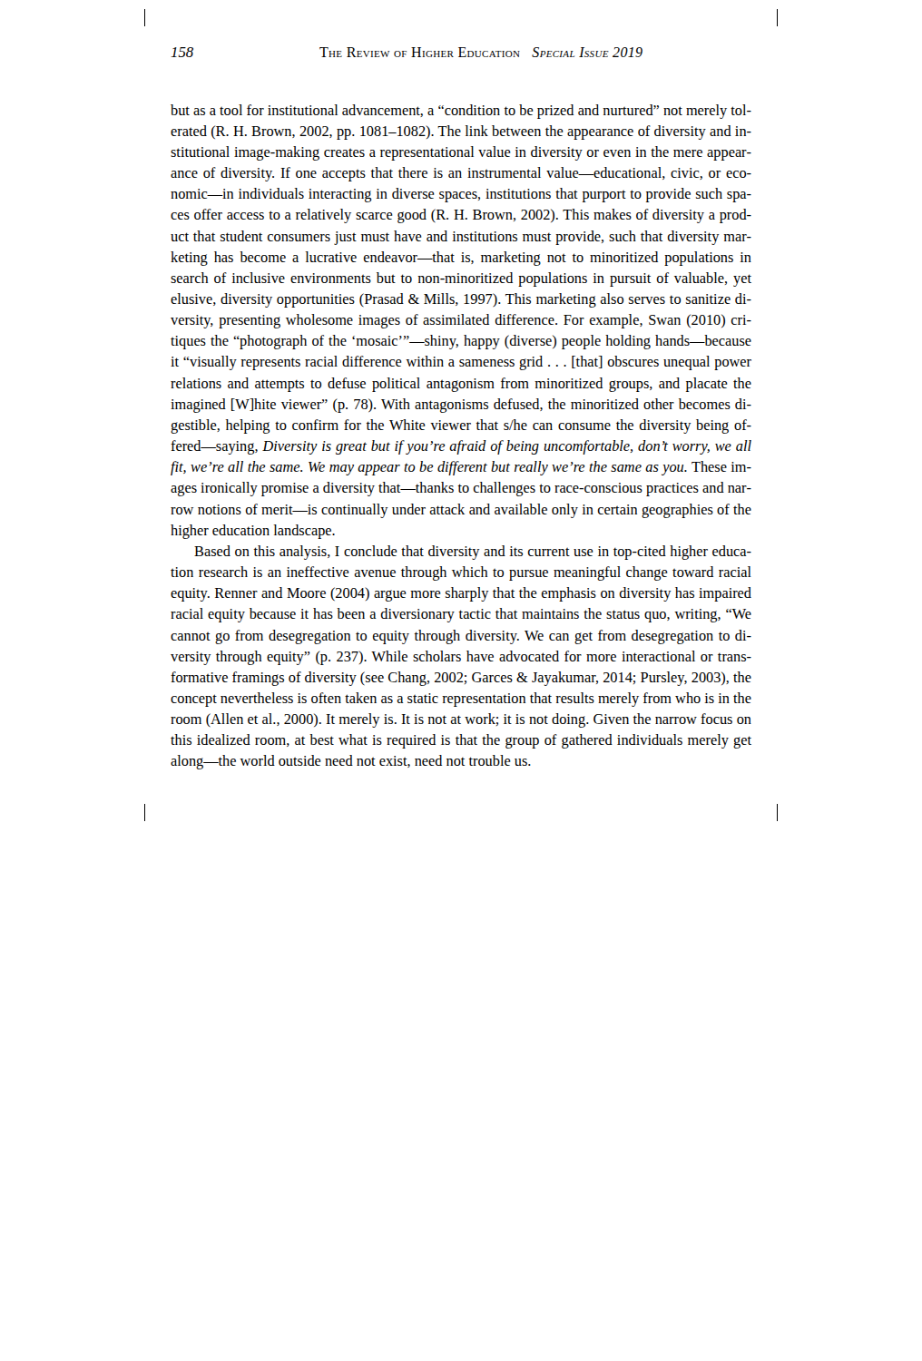158 The Review of Higher Education Special Issue 2019
but as a tool for institutional advancement, a “condition to be prized and nurtured” not merely tolerated (R. H. Brown, 2002, pp. 1081–1082). The link between the appearance of diversity and institutional image-making creates a representational value in diversity or even in the mere appearance of diversity. If one accepts that there is an instrumental value—educational, civic, or economic—in individuals interacting in diverse spaces, institutions that purport to provide such spaces offer access to a relatively scarce good (R. H. Brown, 2002). This makes of diversity a product that student consumers just must have and institutions must provide, such that diversity marketing has become a lucrative endeavor—that is, marketing not to minoritized populations in search of inclusive environments but to non-minoritized populations in pursuit of valuable, yet elusive, diversity opportunities (Prasad & Mills, 1997). This marketing also serves to sanitize diversity, presenting wholesome images of assimilated difference. For example, Swan (2010) critiques the “photograph of the ‘mosaic’”—shiny, happy (diverse) people holding hands—because it “visually represents racial difference within a sameness grid . . . [that] obscures unequal power relations and attempts to defuse political antagonism from minoritized groups, and placate the imagined [W]hite viewer” (p. 78). With antagonisms defused, the minoritized other becomes digestible, helping to confirm for the White viewer that s/he can consume the diversity being offered—saying, Diversity is great but if you’re afraid of being uncomfortable, don’t worry, we all fit, we’re all the same. We may appear to be different but really we’re the same as you. These images ironically promise a diversity that—thanks to challenges to race-conscious practices and narrow notions of merit—is continually under attack and available only in certain geographies of the higher education landscape.
Based on this analysis, I conclude that diversity and its current use in top-cited higher education research is an ineffective avenue through which to pursue meaningful change toward racial equity. Renner and Moore (2004) argue more sharply that the emphasis on diversity has impaired racial equity because it has been a diversionary tactic that maintains the status quo, writing, “We cannot go from desegregation to equity through diversity. We can get from desegregation to diversity through equity” (p. 237). While scholars have advocated for more interactional or transformative framings of diversity (see Chang, 2002; Garces & Jayakumar, 2014; Pursley, 2003), the concept nevertheless is often taken as a static representation that results merely from who is in the room (Allen et al., 2000). It merely is. It is not at work; it is not doing. Given the narrow focus on this idealized room, at best what is required is that the group of gathered individuals merely get along—the world outside need not exist, need not trouble us.